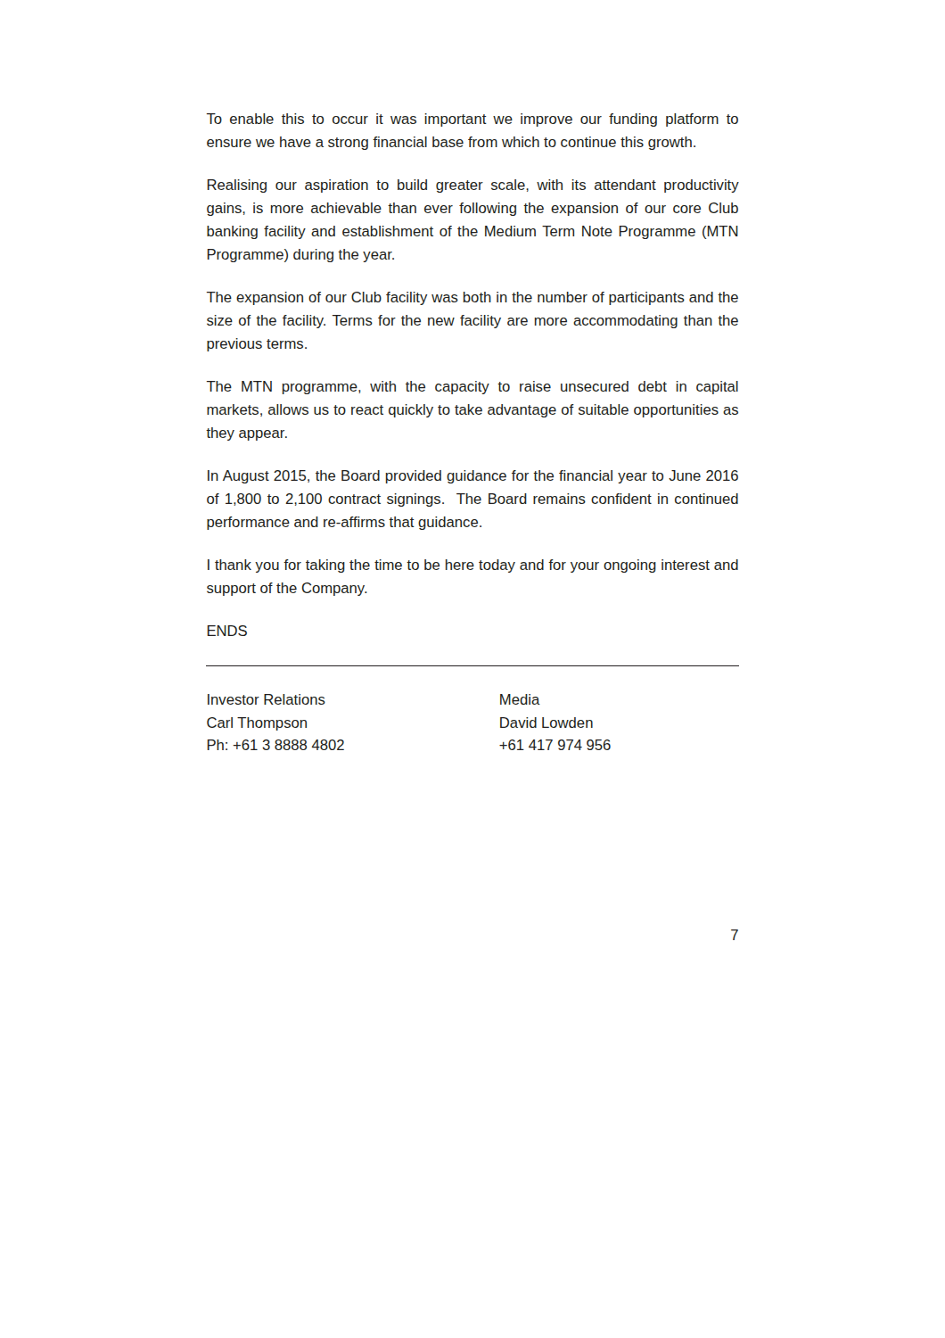To enable this to occur it was important we improve our funding platform to ensure we have a strong financial base from which to continue this growth.
Realising our aspiration to build greater scale, with its attendant productivity gains, is more achievable than ever following the expansion of our core Club banking facility and establishment of the Medium Term Note Programme (MTN Programme) during the year.
The expansion of our Club facility was both in the number of participants and the size of the facility. Terms for the new facility are more accommodating than the previous terms.
The MTN programme, with the capacity to raise unsecured debt in capital markets, allows us to react quickly to take advantage of suitable opportunities as they appear.
In August 2015, the Board provided guidance for the financial year to June 2016 of 1,800 to 2,100 contract signings. The Board remains confident in continued performance and re-affirms that guidance.
I thank you for taking the time to be here today and for your ongoing interest and support of the Company.
ENDS
| Investor Relations | Media |
| Carl Thompson | David Lowden |
| Ph: +61 3 8888 4802 | +61 417 974 956 |
7